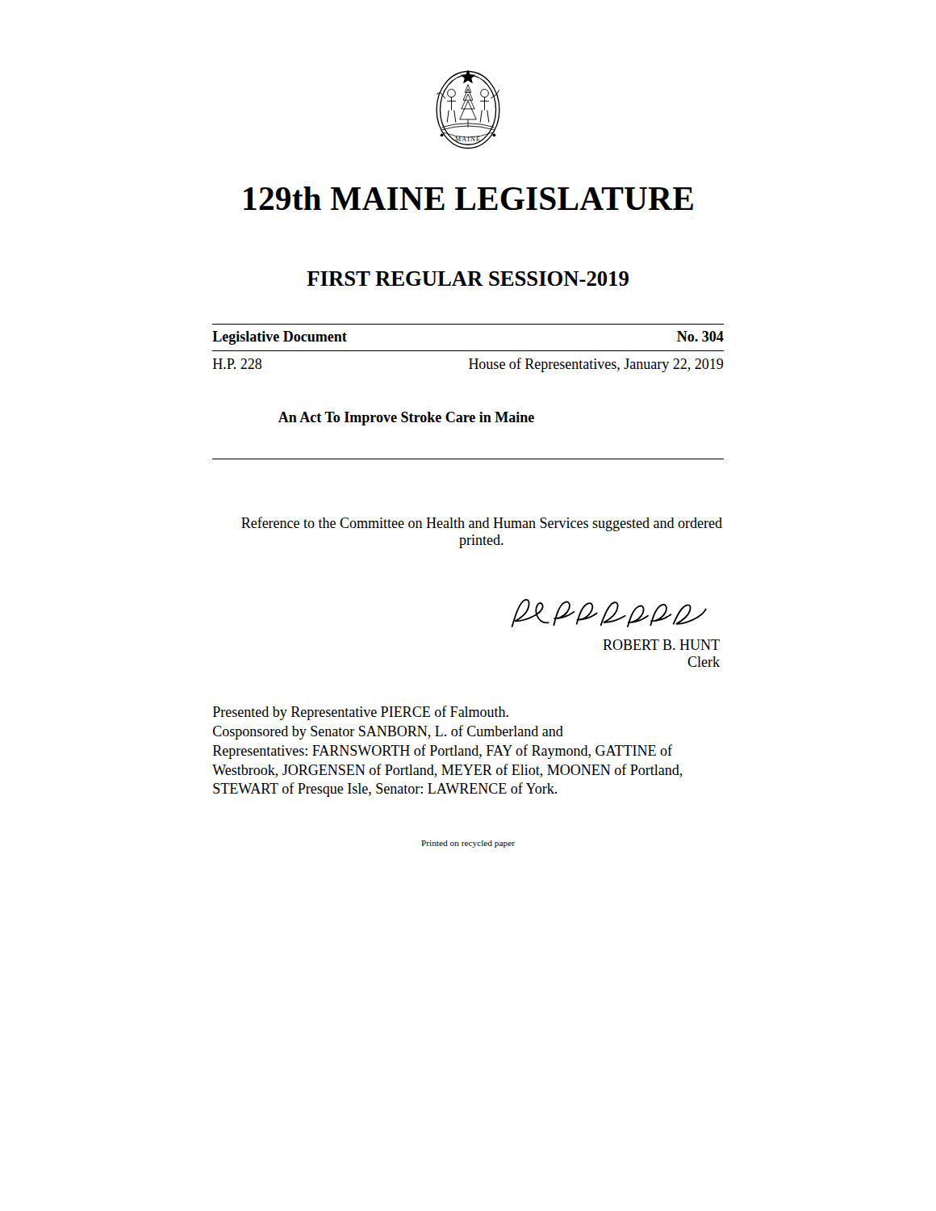129th MAINE LEGISLATURE
FIRST REGULAR SESSION-2019
Legislative Document No. 304
H.P. 228 House of Representatives, January 22, 2019
An Act To Improve Stroke Care in Maine
Reference to the Committee on Health and Human Services suggested and ordered printed.
ROBERT B. HUNT
Clerk
Presented by Representative PIERCE of Falmouth.
Cosponsored by Senator SANBORN, L. of Cumberland and
Representatives: FARNSWORTH of Portland, FAY of Raymond, GATTINE of Westbrook, JORGENSEN of Portland, MEYER of Eliot, MOONEN of Portland, STEWART of Presque Isle, Senator: LAWRENCE of York.
Printed on recycled paper